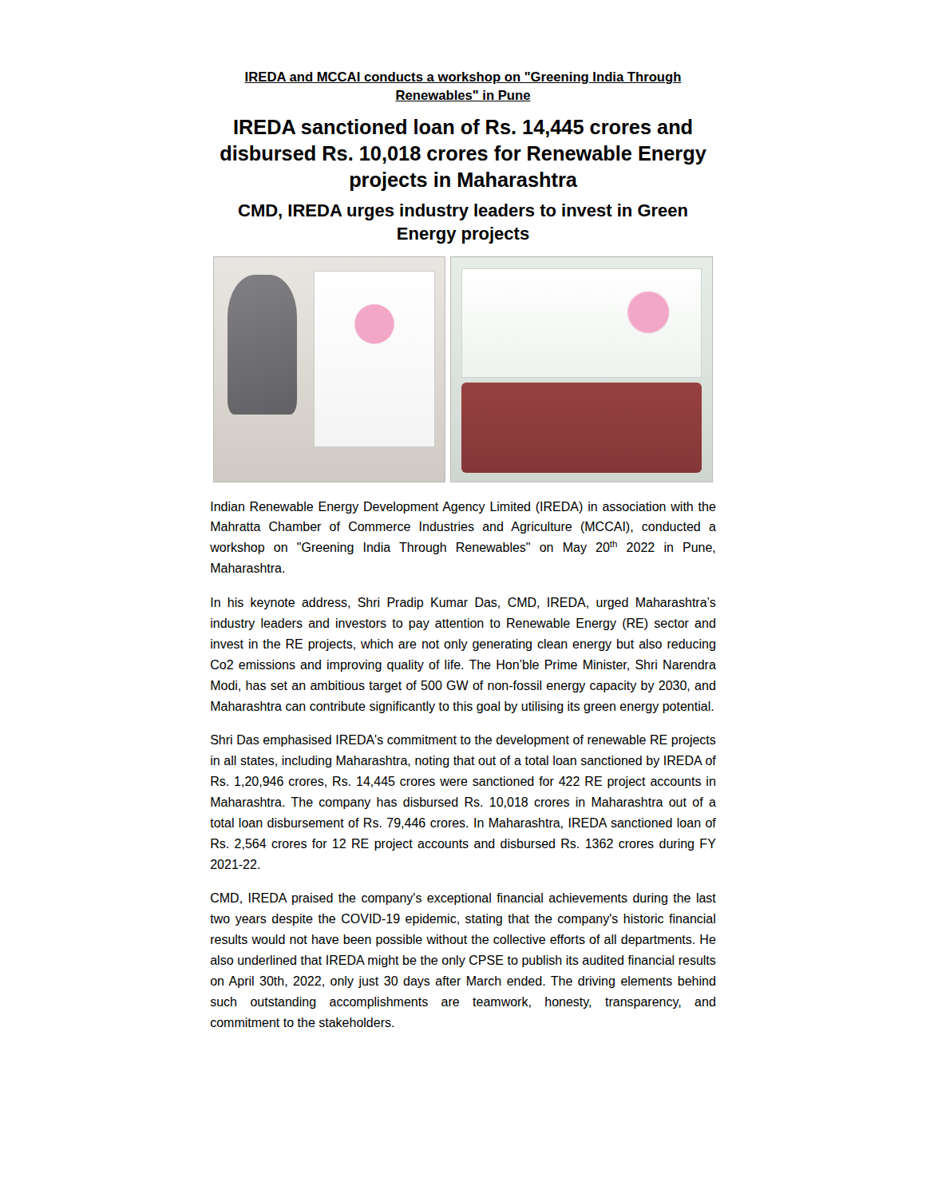IREDA and MCCAI conducts a workshop on "Greening India Through Renewables" in Pune
IREDA sanctioned loan of Rs. 14,445 crores and disbursed Rs. 10,018 crores for Renewable Energy projects in Maharashtra
CMD, IREDA urges industry leaders to invest in Green Energy projects
Speaker addressing the audience at a podium with MCCIA and IREDA branding and a "Greening India through Renewables" backdrop.
Panel discussion with five participants seated on a stage in front of a banner reading "MCCIA and IREDA welcome Industry Stakeholders — Greening India through Renewables".
Indian Renewable Energy Development Agency Limited (IREDA) in association with the Mahratta Chamber of Commerce Industries and Agriculture (MCCAI), conducted a workshop on "Greening India Through Renewables" on May 20th 2022 in Pune, Maharashtra.
In his keynote address, Shri Pradip Kumar Das, CMD, IREDA, urged Maharashtra’s industry leaders and investors to pay attention to Renewable Energy (RE) sector and invest in the RE projects, which are not only generating clean energy but also reducing Co2 emissions and improving quality of life. The Hon’ble Prime Minister, Shri Narendra Modi, has set an ambitious target of 500 GW of non-fossil energy capacity by 2030, and Maharashtra can contribute significantly to this goal by utilising its green energy potential.
Shri Das emphasised IREDA's commitment to the development of renewable RE projects in all states, including Maharashtra, noting that out of a total loan sanctioned by IREDA of Rs. 1,20,946 crores, Rs. 14,445 crores were sanctioned for 422 RE project accounts in Maharashtra. The company has disbursed Rs. 10,018 crores in Maharashtra out of a total loan disbursement of Rs. 79,446 crores. In Maharashtra, IREDA sanctioned loan of Rs. 2,564 crores for 12 RE project accounts and disbursed Rs. 1362 crores during FY 2021-22.
CMD, IREDA praised the company's exceptional financial achievements during the last two years despite the COVID-19 epidemic, stating that the company's historic financial results would not have been possible without the collective efforts of all departments. He also underlined that IREDA might be the only CPSE to publish its audited financial results on April 30th, 2022, only just 30 days after March ended. The driving elements behind such outstanding accomplishments are teamwork, honesty, transparency, and commitment to the stakeholders.